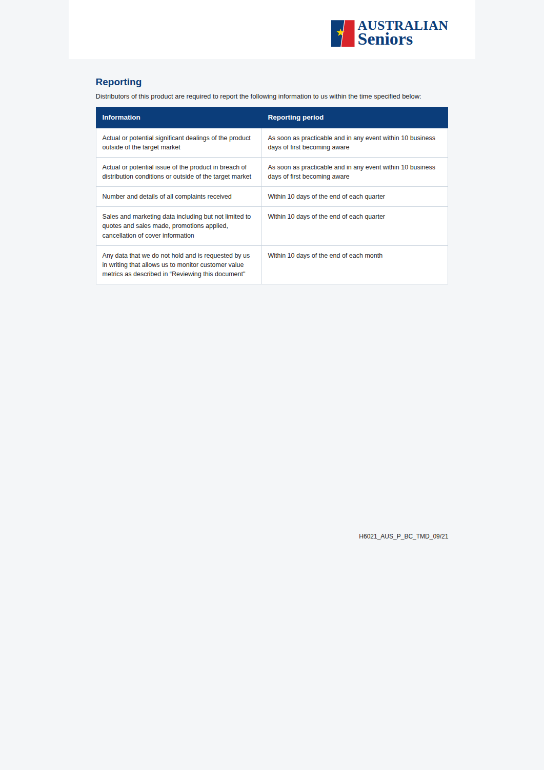★
AUSTRALIAN
Seniors
Reporting
Distributors of this product are required to report the following information to us within the time specified below:
| Information | Reporting period |
| --- | --- |
| Actual or potential significant dealings of the product outside of the target market | As soon as practicable and in any event within 10 business days of first becoming aware |
| Actual or potential issue of the product in breach of distribution conditions or outside of the target market | As soon as practicable and in any event within 10 business days of first becoming aware |
| Number and details of all complaints received | Within 10 days of the end of each quarter |
| Sales and marketing data including but not limited to quotes and sales made, promotions applied, cancellation of cover information | Within 10 days of the end of each quarter |
| Any data that we do not hold and is requested by us in writing that allows us to monitor customer value metrics as described in “Reviewing this document" | Within 10 days of the end of each month |
H6021_AUS_P_BC_TMD_09/21